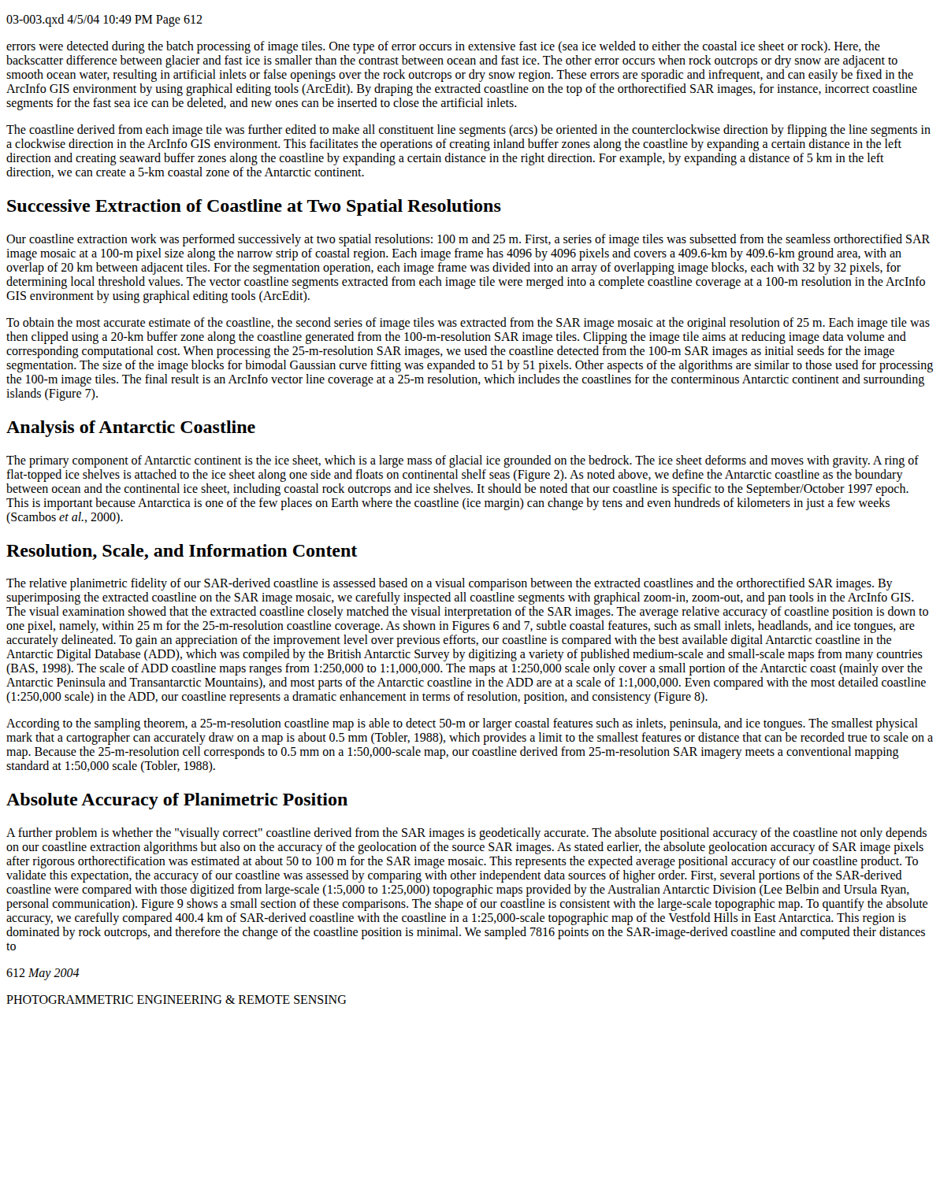03-003.qxd 4/5/04 10:49 PM Page 612
errors were detected during the batch processing of image tiles. One type of error occurs in extensive fast ice (sea ice welded to either the coastal ice sheet or rock). Here, the backscatter difference between glacier and fast ice is smaller than the contrast between ocean and fast ice. The other error occurs when rock outcrops or dry snow are adjacent to smooth ocean water, resulting in artificial inlets or false openings over the rock outcrops or dry snow region. These errors are sporadic and infrequent, and can easily be fixed in the ArcInfo GIS environment by using graphical editing tools (ArcEdit). By draping the extracted coastline on the top of the orthorectified SAR images, for instance, incorrect coastline segments for the fast sea ice can be deleted, and new ones can be inserted to close the artificial inlets.
The coastline derived from each image tile was further edited to make all constituent line segments (arcs) be oriented in the counterclockwise direction by flipping the line segments in a clockwise direction in the ArcInfo GIS environment. This facilitates the operations of creating inland buffer zones along the coastline by expanding a certain distance in the left direction and creating seaward buffer zones along the coastline by expanding a certain distance in the right direction. For example, by expanding a distance of 5 km in the left direction, we can create a 5-km coastal zone of the Antarctic continent.
Successive Extraction of Coastline at Two Spatial Resolutions
Our coastline extraction work was performed successively at two spatial resolutions: 100 m and 25 m. First, a series of image tiles was subsetted from the seamless orthorectified SAR image mosaic at a 100-m pixel size along the narrow strip of coastal region. Each image frame has 4096 by 4096 pixels and covers a 409.6-km by 409.6-km ground area, with an overlap of 20 km between adjacent tiles. For the segmentation operation, each image frame was divided into an array of overlapping image blocks, each with 32 by 32 pixels, for determining local threshold values. The vector coastline segments extracted from each image tile were merged into a complete coastline coverage at a 100-m resolution in the ArcInfo GIS environment by using graphical editing tools (ArcEdit).
To obtain the most accurate estimate of the coastline, the second series of image tiles was extracted from the SAR image mosaic at the original resolution of 25 m. Each image tile was then clipped using a 20-km buffer zone along the coastline generated from the 100-m-resolution SAR image tiles. Clipping the image tile aims at reducing image data volume and corresponding computational cost. When processing the 25-m-resolution SAR images, we used the coastline detected from the 100-m SAR images as initial seeds for the image segmentation. The size of the image blocks for bimodal Gaussian curve fitting was expanded to 51 by 51 pixels. Other aspects of the algorithms are similar to those used for processing the 100-m image tiles. The final result is an ArcInfo vector line coverage at a 25-m resolution, which includes the coastlines for the conterminous Antarctic continent and surrounding islands (Figure 7).
Analysis of Antarctic Coastline
The primary component of Antarctic continent is the ice sheet, which is a large mass of glacial ice grounded on the bedrock. The ice sheet deforms and moves with gravity. A ring of flat-topped ice shelves is attached to the ice sheet along one side and floats on continental shelf seas (Figure 2). As noted above, we define the Antarctic coastline as the boundary between ocean and the continental ice sheet, including coastal rock outcrops and ice shelves. It should be noted that our coastline is specific to the September/October 1997 epoch. This is important because Antarctica is one of the few places on Earth where the coastline (ice margin) can change by tens and even hundreds of kilometers in just a few weeks (Scambos et al., 2000).
Resolution, Scale, and Information Content
The relative planimetric fidelity of our SAR-derived coastline is assessed based on a visual comparison between the extracted coastlines and the orthorectified SAR images. By superimposing the extracted coastline on the SAR image mosaic, we carefully inspected all coastline segments with graphical zoom-in, zoom-out, and pan tools in the ArcInfo GIS. The visual examination showed that the extracted coastline closely matched the visual interpretation of the SAR images. The average relative accuracy of coastline position is down to one pixel, namely, within 25 m for the 25-m-resolution coastline coverage. As shown in Figures 6 and 7, subtle coastal features, such as small inlets, headlands, and ice tongues, are accurately delineated. To gain an appreciation of the improvement level over previous efforts, our coastline is compared with the best available digital Antarctic coastline in the Antarctic Digital Database (ADD), which was compiled by the British Antarctic Survey by digitizing a variety of published medium-scale and small-scale maps from many countries (BAS, 1998). The scale of ADD coastline maps ranges from 1:250,000 to 1:1,000,000. The maps at 1:250,000 scale only cover a small portion of the Antarctic coast (mainly over the Antarctic Peninsula and Transantarctic Mountains), and most parts of the Antarctic coastline in the ADD are at a scale of 1:1,000,000. Even compared with the most detailed coastline (1:250,000 scale) in the ADD, our coastline represents a dramatic enhancement in terms of resolution, position, and consistency (Figure 8).
According to the sampling theorem, a 25-m-resolution coastline map is able to detect 50-m or larger coastal features such as inlets, peninsula, and ice tongues. The smallest physical mark that a cartographer can accurately draw on a map is about 0.5 mm (Tobler, 1988), which provides a limit to the smallest features or distance that can be recorded true to scale on a map. Because the 25-m-resolution cell corresponds to 0.5 mm on a 1:50,000-scale map, our coastline derived from 25-m-resolution SAR imagery meets a conventional mapping standard at 1:50,000 scale (Tobler, 1988).
Absolute Accuracy of Planimetric Position
A further problem is whether the "visually correct" coastline derived from the SAR images is geodetically accurate. The absolute positional accuracy of the coastline not only depends on our coastline extraction algorithms but also on the accuracy of the geolocation of the source SAR images. As stated earlier, the absolute geolocation accuracy of SAR image pixels after rigorous orthorectification was estimated at about 50 to 100 m for the SAR image mosaic. This represents the expected average positional accuracy of our coastline product. To validate this expectation, the accuracy of our coastline was assessed by comparing with other independent data sources of higher order. First, several portions of the SAR-derived coastline were compared with those digitized from large-scale (1:5,000 to 1:25,000) topographic maps provided by the Australian Antarctic Division (Lee Belbin and Ursula Ryan, personal communication). Figure 9 shows a small section of these comparisons. The shape of our coastline is consistent with the large-scale topographic map. To quantify the absolute accuracy, we carefully compared 400.4 km of SAR-derived coastline with the coastline in a 1:25,000-scale topographic map of the Vestfold Hills in East Antarctica. This region is dominated by rock outcrops, and therefore the change of the coastline position is minimal. We sampled 7816 points on the SAR-image-derived coastline and computed their distances to
612 May 2004
PHOTOGRAMMETRIC ENGINEERING & REMOTE SENSING